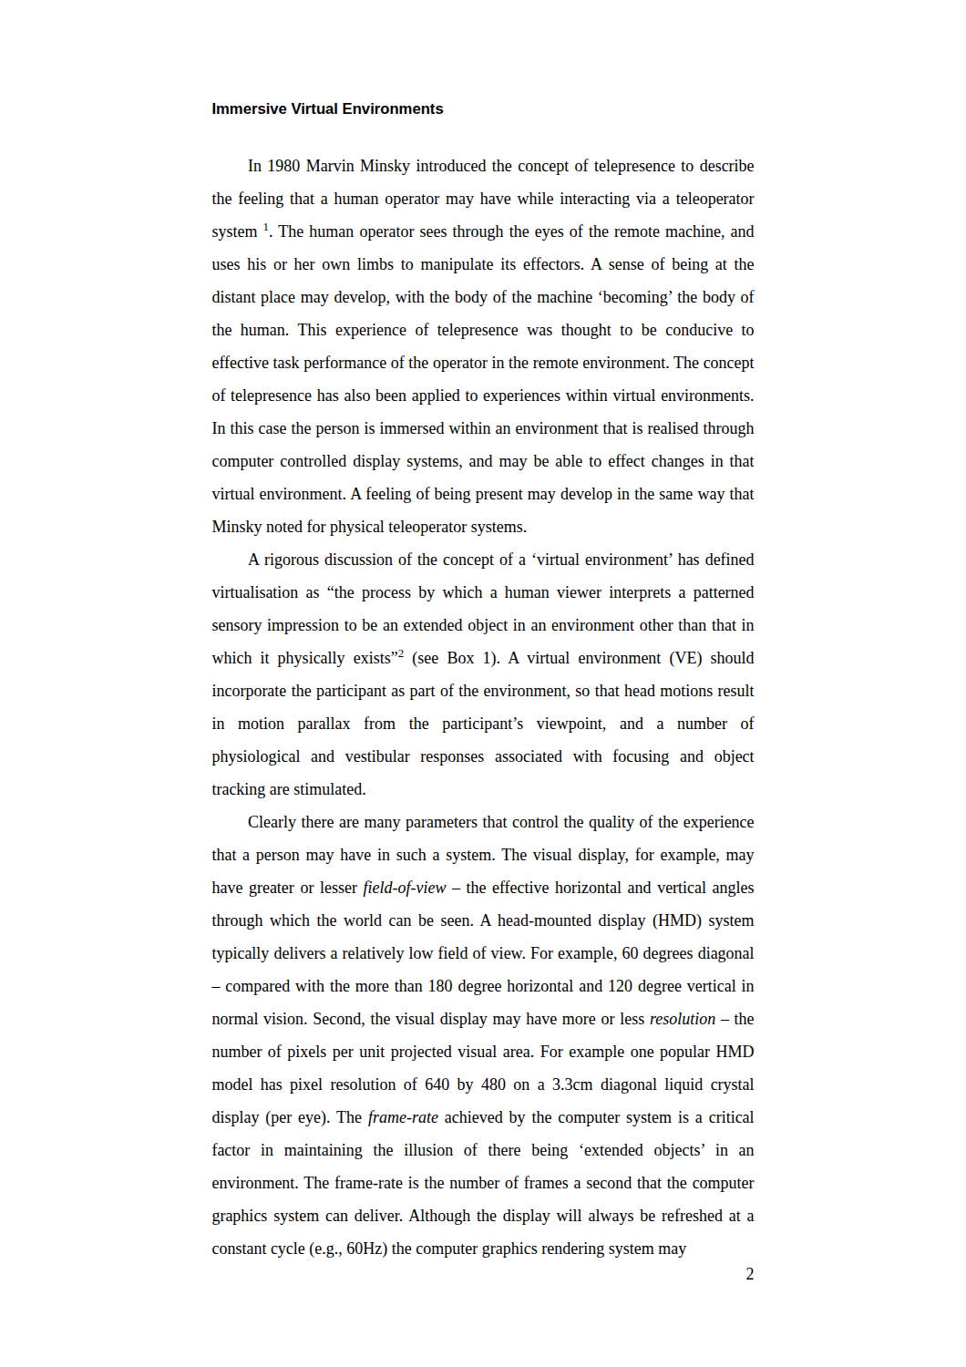Immersive Virtual Environments
In 1980 Marvin Minsky introduced the concept of telepresence to describe the feeling that a human operator may have while interacting via a teleoperator system 1. The human operator sees through the eyes of the remote machine, and uses his or her own limbs to manipulate its effectors. A sense of being at the distant place may develop, with the body of the machine ‘becoming’ the body of the human. This experience of telepresence was thought to be conducive to effective task performance of the operator in the remote environment. The concept of telepresence has also been applied to experiences within virtual environments. In this case the person is immersed within an environment that is realised through computer controlled display systems, and may be able to effect changes in that virtual environment. A feeling of being present may develop in the same way that Minsky noted for physical teleoperator systems.
A rigorous discussion of the concept of a ‘virtual environment’ has defined virtualisation as “the process by which a human viewer interprets a patterned sensory impression to be an extended object in an environment other than that in which it physically exists”2 (see Box 1). A virtual environment (VE) should incorporate the participant as part of the environment, so that head motions result in motion parallax from the participant’s viewpoint, and a number of physiological and vestibular responses associated with focusing and object tracking are stimulated.
Clearly there are many parameters that control the quality of the experience that a person may have in such a system. The visual display, for example, may have greater or lesser field-of-view – the effective horizontal and vertical angles through which the world can be seen. A head-mounted display (HMD) system typically delivers a relatively low field of view. For example, 60 degrees diagonal – compared with the more than 180 degree horizontal and 120 degree vertical in normal vision. Second, the visual display may have more or less resolution – the number of pixels per unit projected visual area. For example one popular HMD model has pixel resolution of 640 by 480 on a 3.3cm diagonal liquid crystal display (per eye). The frame-rate achieved by the computer system is a critical factor in maintaining the illusion of there being ‘extended objects’ in an environment. The frame-rate is the number of frames a second that the computer graphics system can deliver. Although the display will always be refreshed at a constant cycle (e.g., 60Hz) the computer graphics rendering system may
2